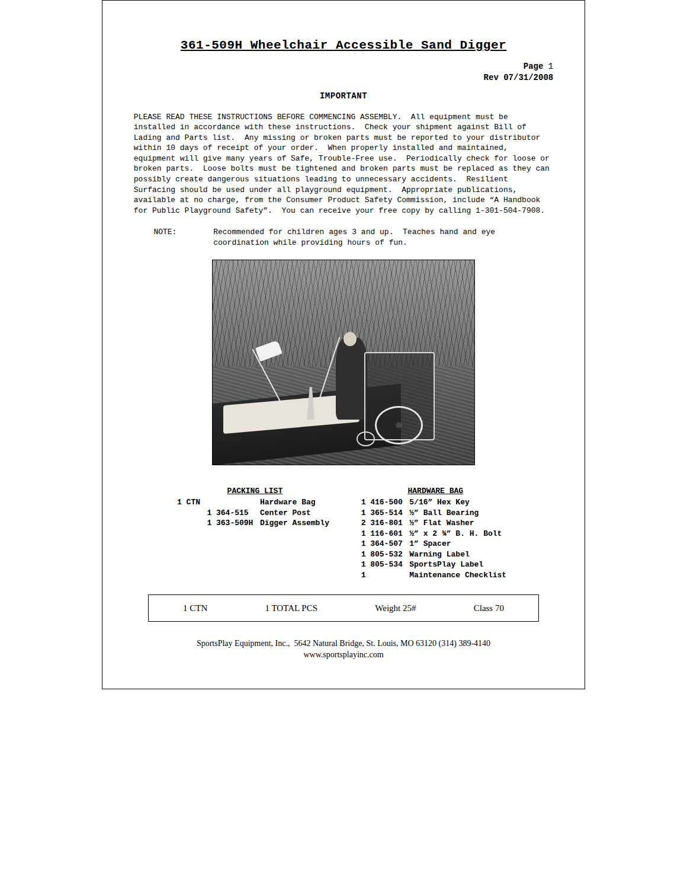361-509H Wheelchair Accessible Sand Digger
Page 1
Rev 07/31/2008
IMPORTANT
PLEASE READ THESE INSTRUCTIONS BEFORE COMMENCING ASSEMBLY. All equipment must be installed in accordance with these instructions. Check your shipment against Bill of Lading and Parts list. Any missing or broken parts must be reported to your distributor within 10 days of receipt of your order. When properly installed and maintained, equipment will give many years of Safe, Trouble-Free use. Periodically check for loose or broken parts. Loose bolts must be tightened and broken parts must be replaced as they can possibly create dangerous situations leading to unnecessary accidents. Resilient Surfacing should be used under all playground equipment. Appropriate publications, available at no charge, from the Consumer Product Safety Commission, include “A Handbook for Public Playground Safety”. You can receive your free copy by calling 1-301-504-7908.
NOTE:
Recommended for children ages 3 and up. Teaches hand and eye coordination while providing hours of fun.
PACKING LIST
| 1 | CTN | | | Hardware Bag |
| | | 1 | 364-515 | Center Post |
| | | 1 | 363-509H | Digger Assembly |
HARDWARE BAG
| 1 | 416-500 | 5/16” Hex Key |
| 1 | 365-514 | ½” Ball Bearing |
| 2 | 316-801 | ½” Flat Washer |
| 1 | 116-601 | ½” x 2 ¾” B. H. Bolt |
| 1 | 364-507 | 1” Spacer |
| 1 | 805-532 | Warning Label |
| 1 | 805-534 | SportsPlay Label |
| 1 | | Maintenance Checklist |
1 CTN 1 TOTAL PCS Weight 25# Class 70
SportsPlay Equipment, Inc., 5642 Natural Bridge, St. Louis, MO 63120 (314) 389-4140
www.sportsplayinc.com